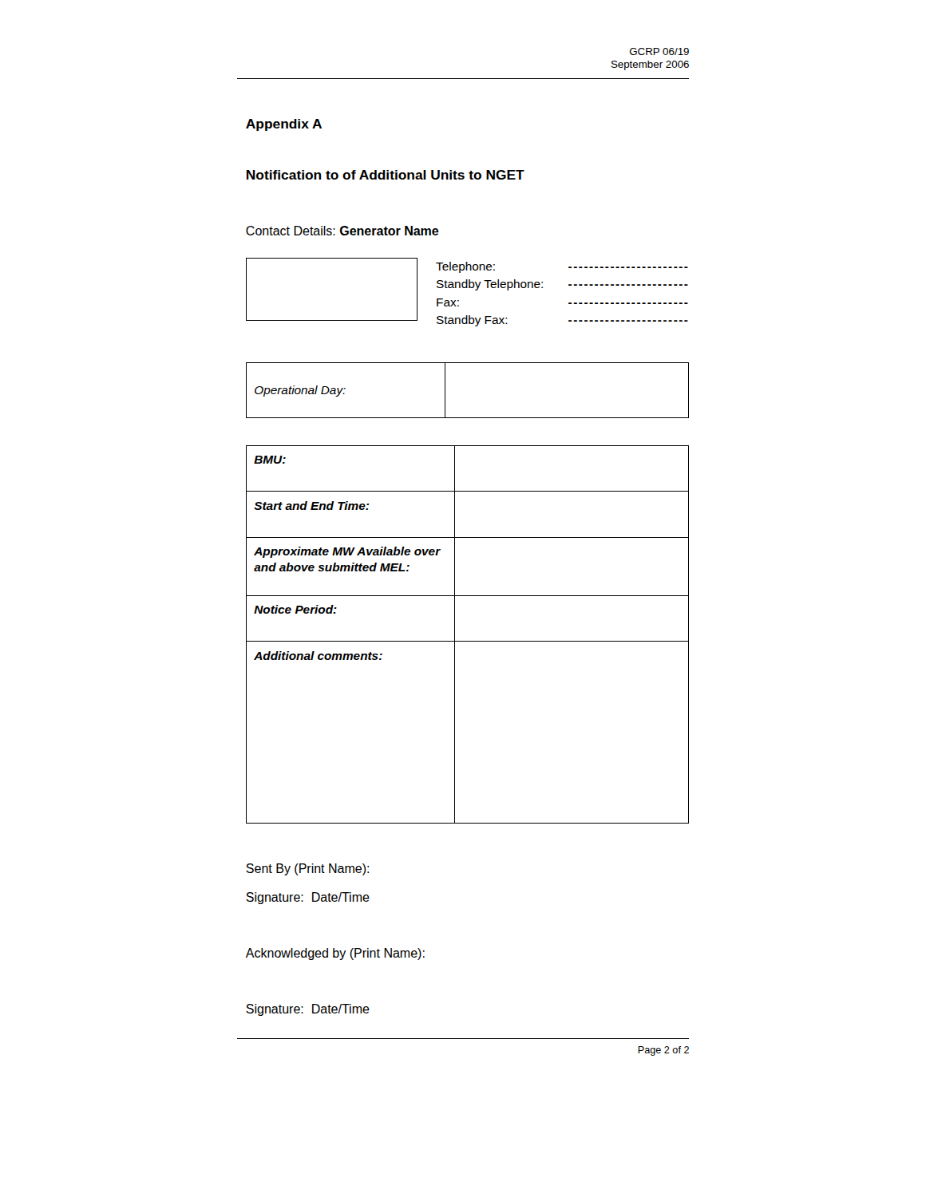GCRP 06/19
September 2006
Appendix A
Notification to of Additional Units to NGET
Contact Details: Generator Name
| Telephone: | ----------------------- |
| Standby Telephone: | ----------------------- |
| Fax: | ----------------------- |
| Standby Fax: | ----------------------- |
| Operational Day: | |
| BMU: | |
| Start and End Time: | |
| Approximate MW Available over and above submitted MEL: | |
| Notice Period: | |
| Additional comments: | |
Sent By (Print Name):
Signature: Date/Time
Acknowledged by (Print Name):
Signature: Date/Time
Page 2 of 2